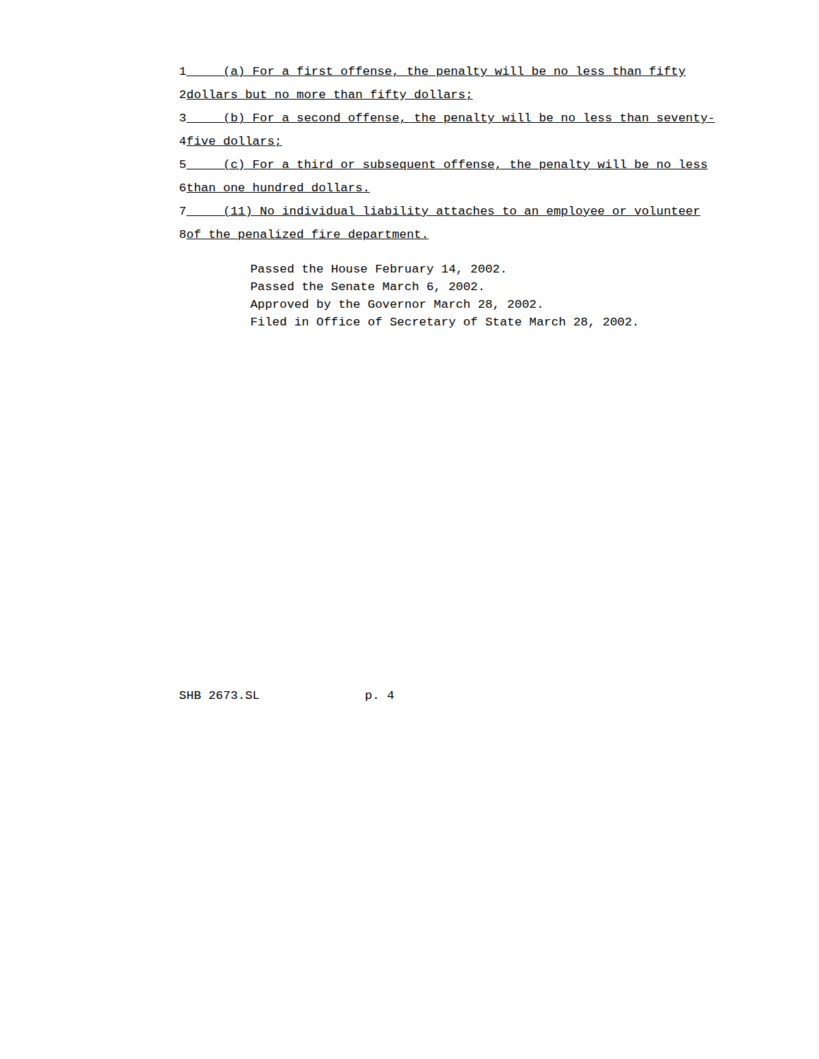| 1 | (a) For a first offense, the penalty will be no less than fifty |
| 2 | dollars but no more than fifty dollars; |
| 3 | (b) For a second offense, the penalty will be no less than seventy- |
| 4 | five dollars; |
| 5 | (c) For a third or subsequent offense, the penalty will be no less |
| 6 | than one hundred dollars. |
| 7 | (11) No individual liability attaches to an employee or volunteer |
| 8 | of the penalized fire department. |
Passed the House February 14, 2002. Passed the Senate March 6, 2002. Approved by the Governor March 28, 2002. Filed in Office of Secretary of State March 28, 2002.
SHB 2673.SL p. 4